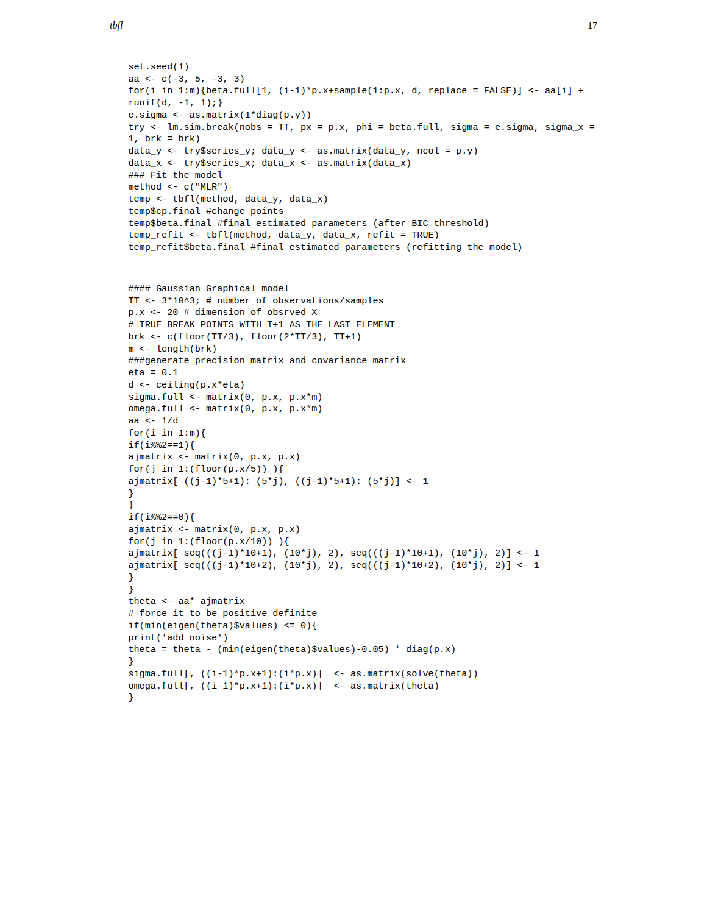tbfl 17
set.seed(1)
aa <- c(-3, 5, -3, 3)
for(i in 1:m){beta.full[1, (i-1)*p.x+sample(1:p.x, d, replace = FALSE)] <- aa[i] + runif(d, -1, 1);}
e.sigma <- as.matrix(1*diag(p.y))
try <- lm.sim.break(nobs = TT, px = p.x, phi = beta.full, sigma = e.sigma, sigma_x = 1, brk = brk)
data_y <- try$series_y; data_y <- as.matrix(data_y, ncol = p.y)
data_x <- try$series_x; data_x <- as.matrix(data_x)
### Fit the model
method <- c("MLR")
temp <- tbfl(method, data_y, data_x)
temp$cp.final #change points
temp$beta.final #final estimated parameters (after BIC threshold)
temp_refit <- tbfl(method, data_y, data_x, refit = TRUE)
temp_refit$beta.final #final estimated parameters (refitting the model)
#### Gaussian Graphical model
TT <- 3*10^3; # number of observations/samples
p.x <- 20 # dimension of obsrved X
# TRUE BREAK POINTS WITH T+1 AS THE LAST ELEMENT
brk <- c(floor(TT/3), floor(2*TT/3), TT+1)
m <- length(brk)
###generate precision matrix and covariance matrix
eta = 0.1
d <- ceiling(p.x*eta)
sigma.full <- matrix(0, p.x, p.x*m)
omega.full <- matrix(0, p.x, p.x*m)
aa <- 1/d
for(i in 1:m){
if(i%%2==1){
ajmatrix <- matrix(0, p.x, p.x)
for(j in 1:(floor(p.x/5)) ){
ajmatrix[ ((j-1)*5+1): (5*j), ((j-1)*5+1): (5*j)] <- 1
}
}
if(i%%2==0){
ajmatrix <- matrix(0, p.x, p.x)
for(j in 1:(floor(p.x/10)) ){
ajmatrix[ seq(((j-1)*10+1), (10*j), 2), seq(((j-1)*10+1), (10*j), 2)] <- 1
ajmatrix[ seq(((j-1)*10+2), (10*j), 2), seq(((j-1)*10+2), (10*j), 2)] <- 1
}
}
theta <- aa* ajmatrix
# force it to be positive definite
if(min(eigen(theta)$values) <= 0){
print('add noise')
theta = theta - (min(eigen(theta)$values)-0.05) * diag(p.x)
}
sigma.full[, ((i-1)*p.x+1):(i*p.x)]  <- as.matrix(solve(theta))
omega.full[, ((i-1)*p.x+1):(i*p.x)]  <- as.matrix(theta)
}